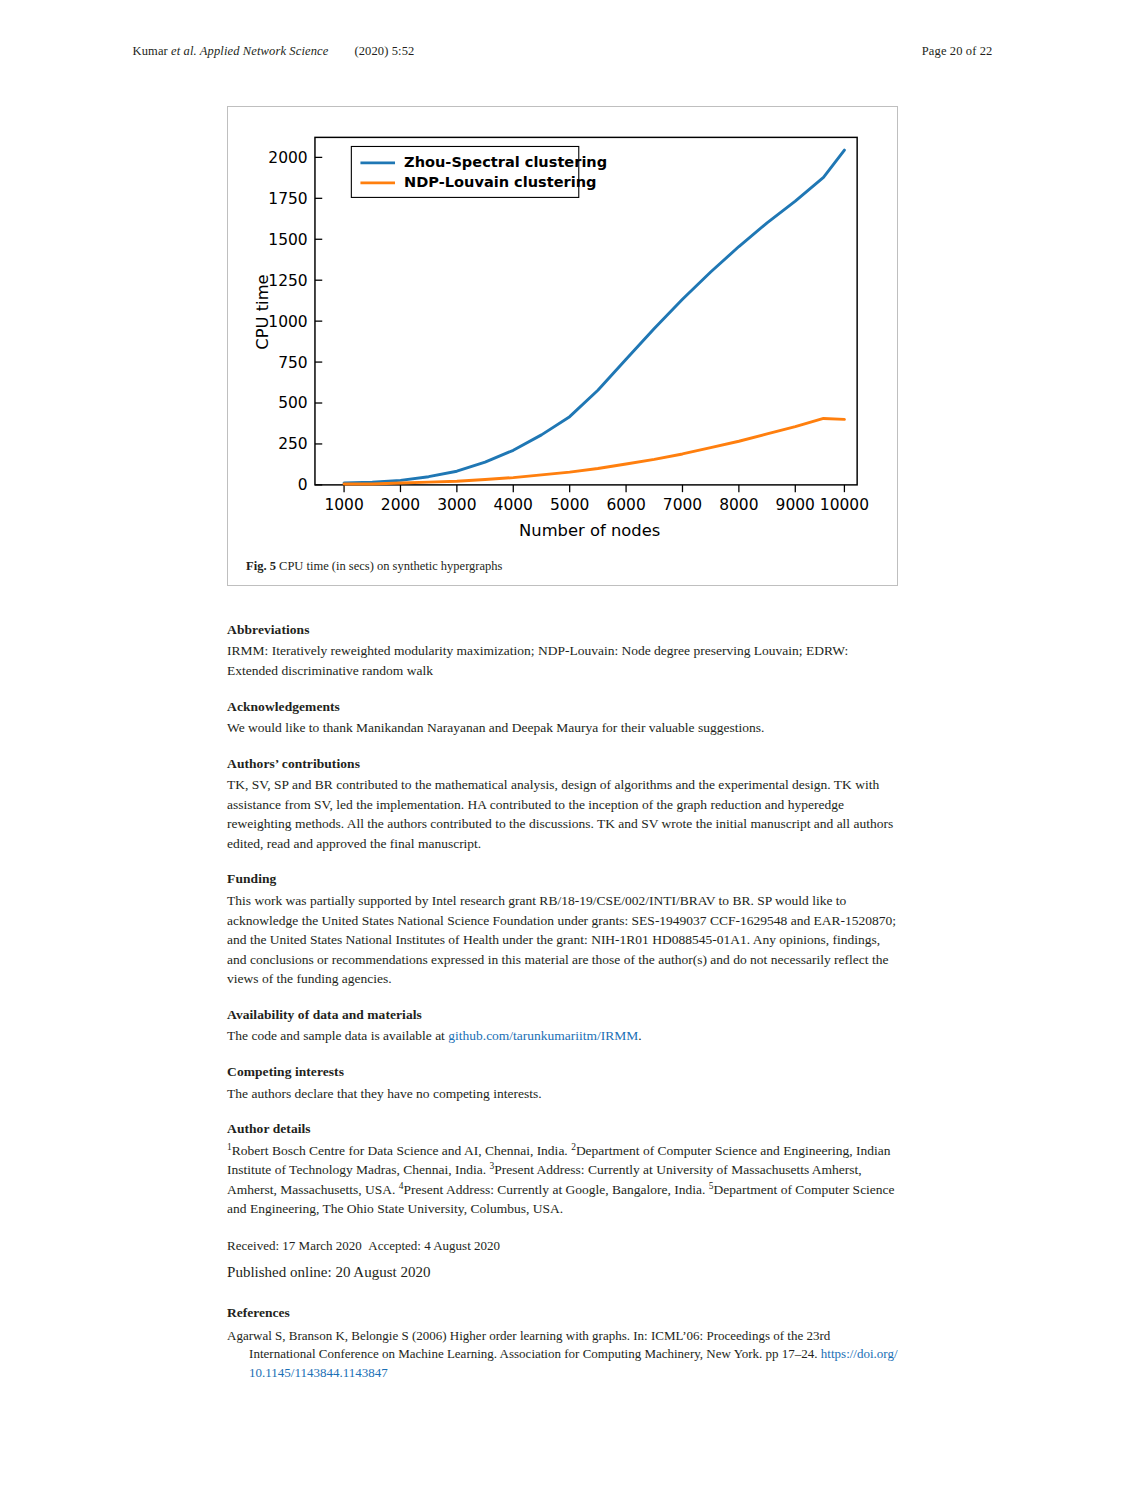Kumar et al. Applied Network Science
(2020) 5:52
Page 20 of 22
0 250 500 750 1000 1250 1500 1750 2000 CPU time 1000 2000 3000 4000 5000 6000 7000 8000 9000 10000 Number of nodes Zhou-Spectral clustering NDP-Louvain clustering
Fig. 5 CPU time (in secs) on synthetic hypergraphs
Abbreviations
IRMM: Iteratively reweighted modularity maximization; NDP-Louvain: Node degree preserving Louvain; EDRW: Extended discriminative random walk
Acknowledgements
We would like to thank Manikandan Narayanan and Deepak Maurya for their valuable suggestions.
Authors’ contributions
TK, SV, SP and BR contributed to the mathematical analysis, design of algorithms and the experimental design. TK with assistance from SV, led the implementation. HA contributed to the inception of the graph reduction and hyperedge reweighting methods. All the authors contributed to the discussions. TK and SV wrote the initial manuscript and all authors edited, read and approved the final manuscript.
Funding
This work was partially supported by Intel research grant RB/18-19/CSE/002/INTI/BRAV to BR. SP would like to acknowledge the United States National Science Foundation under grants: SES-1949037 CCF-1629548 and EAR-1520870; and the United States National Institutes of Health under the grant: NIH-1R01 HD088545-01A1. Any opinions, findings, and conclusions or recommendations expressed in this material are those of the author(s) and do not necessarily reflect the views of the funding agencies.
Availability of data and materials
The code and sample data is available at github.com/tarunkumariitm/IRMM.
Competing interests
The authors declare that they have no competing interests.
Author details
1Robert Bosch Centre for Data Science and AI, Chennai, India. 2Department of Computer Science and Engineering, Indian Institute of Technology Madras, Chennai, India. 3Present Address: Currently at University of Massachusetts Amherst, Amherst, Massachusetts, USA. 4Present Address: Currently at Google, Bangalore, India. 5Department of Computer Science and Engineering, The Ohio State University, Columbus, USA.
Received: 17 March 2020 Accepted: 4 August 2020
Published online: 20 August 2020
References
Agarwal S, Branson K, Belongie S (2006) Higher order learning with graphs. In: ICML’06: Proceedings of the 23rd International Conference on Machine Learning. Association for Computing Machinery, New York. pp 17–24. https://doi.org/10.1145/1143844.1143847